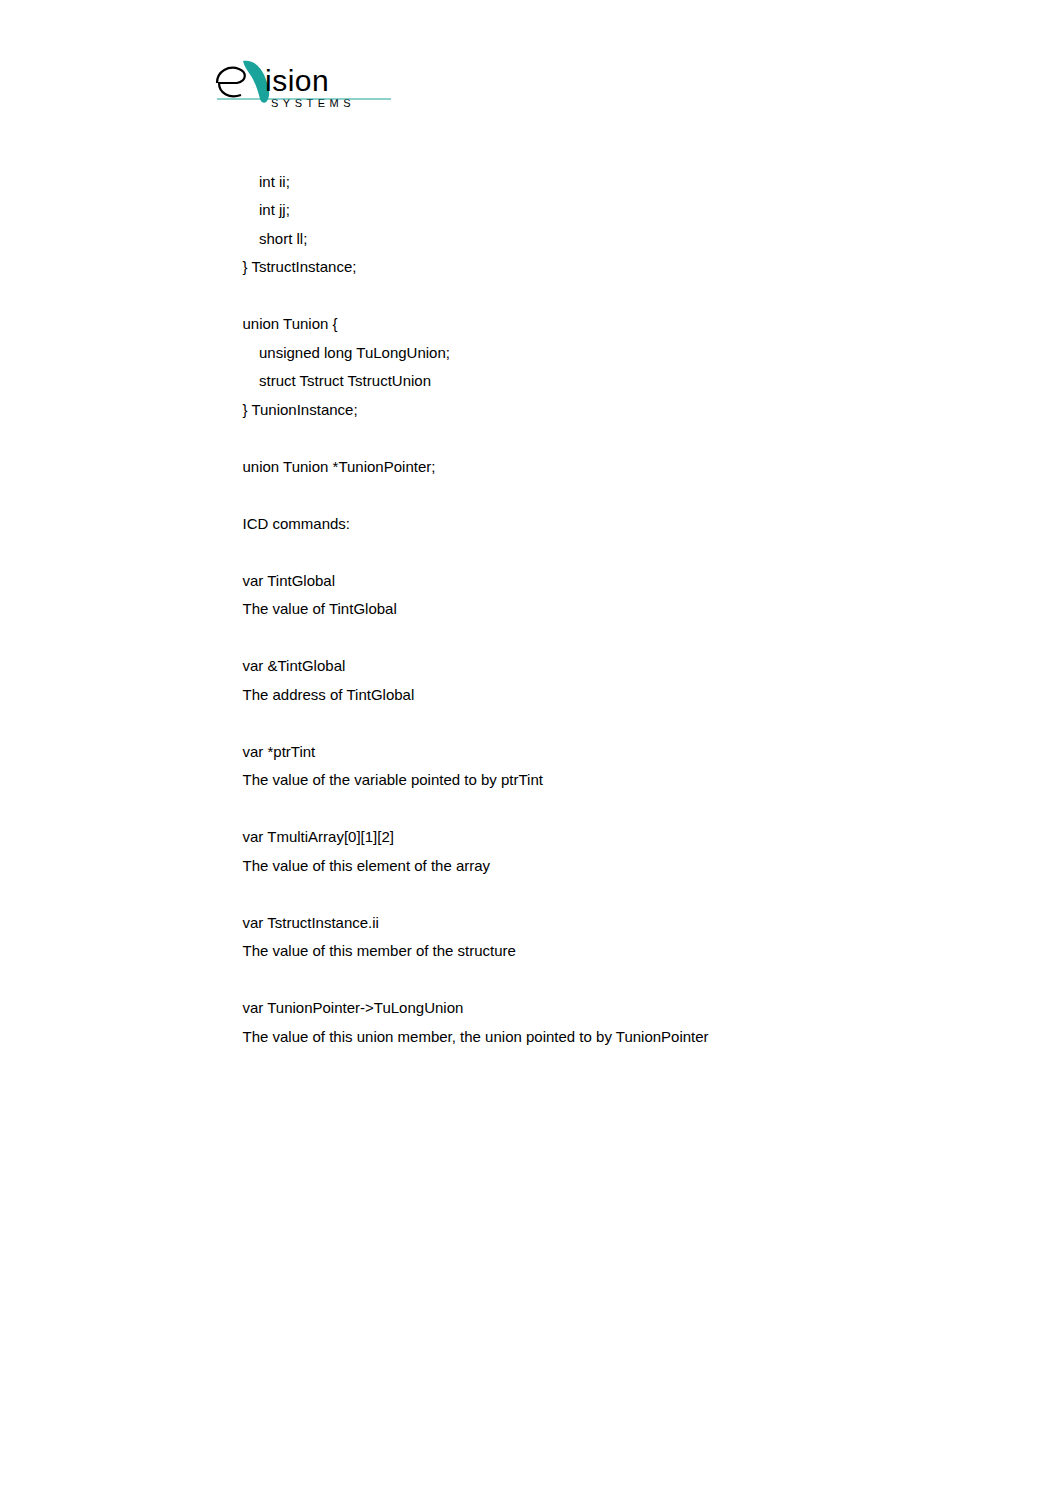ision SYSTEMS
int ii;
int jj;
short ll;
} TstructInstance;
union Tunion {
unsigned long TuLongUnion;
struct Tstruct TstructUnion
} TunionInstance;
union Tunion *TunionPointer;
ICD commands:
var TintGlobal
The value of TintGlobal
var &TintGlobal
The address of TintGlobal
var *ptrTint
The value of the variable pointed to by ptrTint
var TmultiArray[0][1][2]
The value of this element of the array
var TstructInstance.ii
The value of this member of the structure
var TunionPointer->TuLongUnion
The value of this union member, the union pointed to by TunionPointer